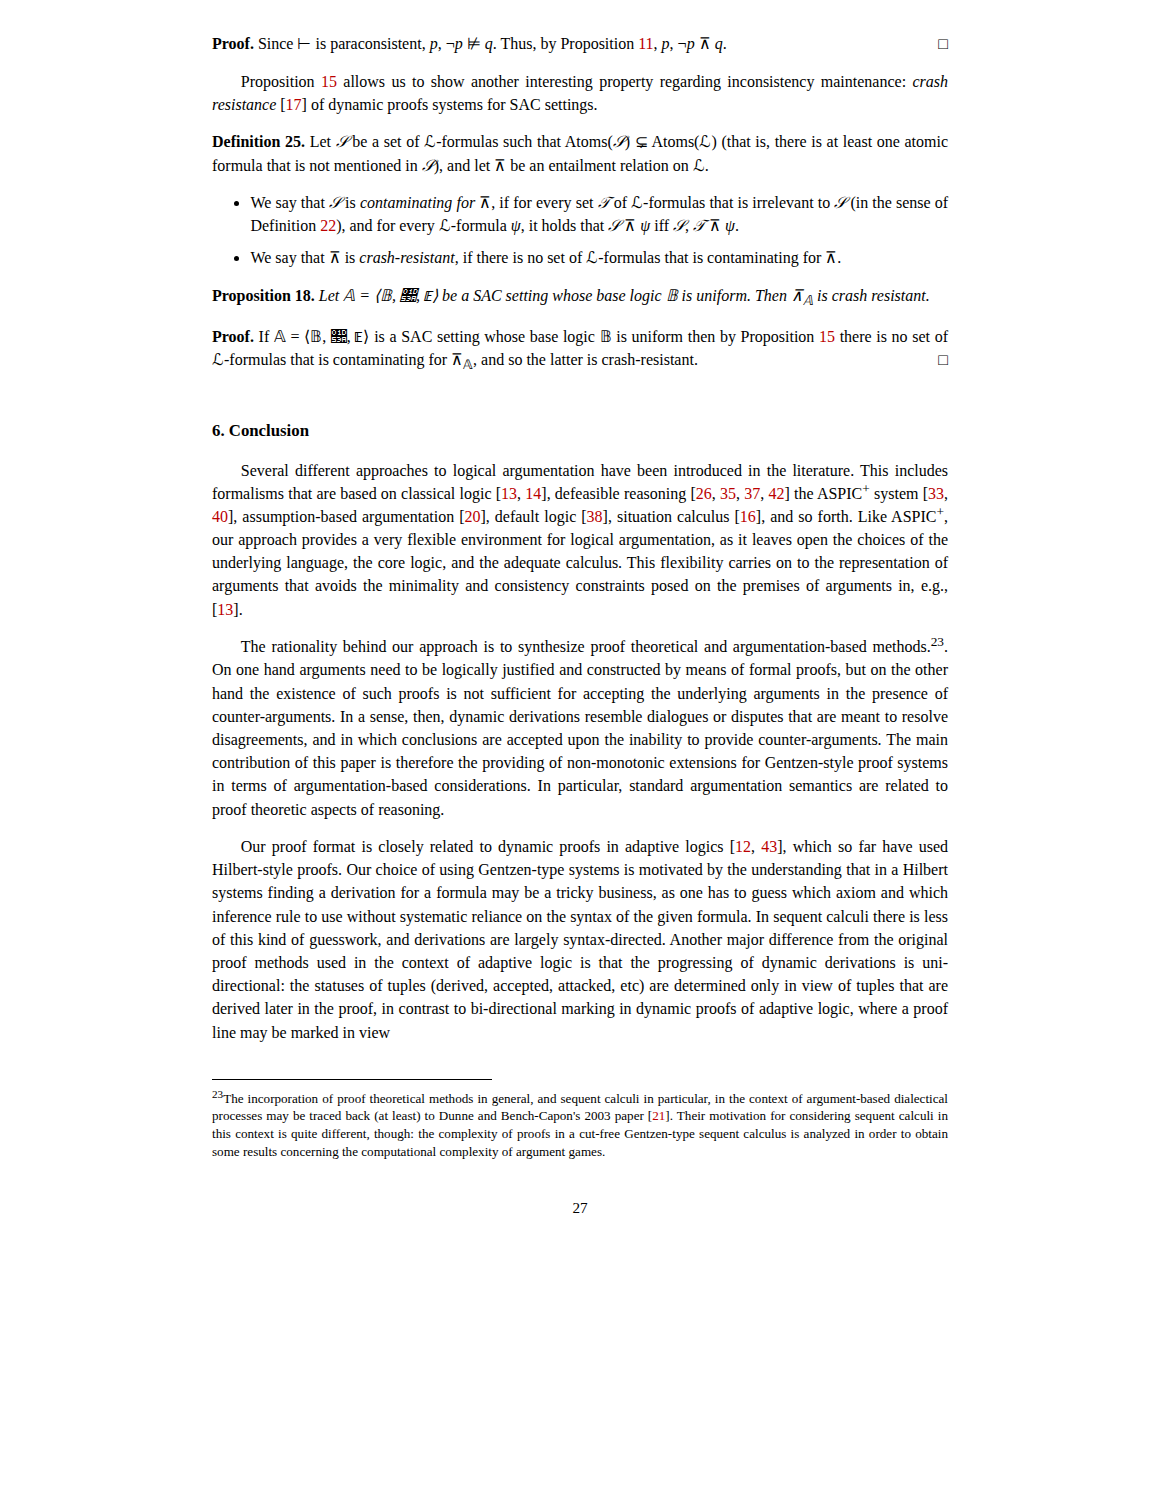Proof. Since ⊢ is paraconsistent, p, ¬p ⊭ q. Thus, by Proposition 11, p, ¬p ⊼ q. □
Proposition 15 allows us to show another interesting property regarding inconsistency maintenance: crash resistance [17] of dynamic proofs systems for SAC settings.
Definition 25. Let 𝒮 be a set of ℒ-formulas such that Atoms(𝒮) ⊊ Atoms(ℒ) (that is, there is at least one atomic formula that is not mentioned in 𝒮), and let ⊼ be an entailment relation on ℒ.
We say that 𝒮 is contaminating for ⊼, if for every set 𝒯 of ℒ-formulas that is irrelevant to 𝒮 (in the sense of Definition 22), and for every ℒ-formula ψ, it holds that 𝒮 ⊼ ψ iff 𝒮, 𝒯 ⊼ ψ.
We say that ⊼ is crash-resistant, if there is no set of ℒ-formulas that is contaminating for ⊼.
Proposition 18. Let 𝔸 = ⟨𝔹, 𝔺, 𝔼⟩ be a SAC setting whose base logic 𝔹 is uniform. Then ⊼𝔸 is crash resistant.
Proof. If 𝔸 = ⟨𝔹, 𝔺, 𝔼⟩ is a SAC setting whose base logic 𝔹 is uniform then by Proposition 15 there is no set of ℒ-formulas that is contaminating for ⊼𝔸, and so the latter is crash-resistant. □
6. Conclusion
Several different approaches to logical argumentation have been introduced in the literature. This includes formalisms that are based on classical logic [13, 14], defeasible reasoning [26, 35, 37, 42] the ASPIC+ system [33, 40], assumption-based argumentation [20], default logic [38], situation calculus [16], and so forth. Like ASPIC+, our approach provides a very flexible environment for logical argumentation, as it leaves open the choices of the underlying language, the core logic, and the adequate calculus. This flexibility carries on to the representation of arguments that avoids the minimality and consistency constraints posed on the premises of arguments in, e.g., [13].
The rationality behind our approach is to synthesize proof theoretical and argumentation-based methods.23. On one hand arguments need to be logically justified and constructed by means of formal proofs, but on the other hand the existence of such proofs is not sufficient for accepting the underlying arguments in the presence of counter-arguments. In a sense, then, dynamic derivations resemble dialogues or disputes that are meant to resolve disagreements, and in which conclusions are accepted upon the inability to provide counter-arguments. The main contribution of this paper is therefore the providing of non-monotonic extensions for Gentzen-style proof systems in terms of argumentation-based considerations. In particular, standard argumentation semantics are related to proof theoretic aspects of reasoning.
Our proof format is closely related to dynamic proofs in adaptive logics [12, 43], which so far have used Hilbert-style proofs. Our choice of using Gentzen-type systems is motivated by the understanding that in a Hilbert systems finding a derivation for a formula may be a tricky business, as one has to guess which axiom and which inference rule to use without systematic reliance on the syntax of the given formula. In sequent calculi there is less of this kind of guesswork, and derivations are largely syntax-directed. Another major difference from the original proof methods used in the context of adaptive logic is that the progressing of dynamic derivations is uni-directional: the statuses of tuples (derived, accepted, attacked, etc) are determined only in view of tuples that are derived later in the proof, in contrast to bi-directional marking in dynamic proofs of adaptive logic, where a proof line may be marked in view
23The incorporation of proof theoretical methods in general, and sequent calculi in particular, in the context of argument-based dialectical processes may be traced back (at least) to Dunne and Bench-Capon's 2003 paper [21]. Their motivation for considering sequent calculi in this context is quite different, though: the complexity of proofs in a cut-free Gentzen-type sequent calculus is analyzed in order to obtain some results concerning the computational complexity of argument games.
27